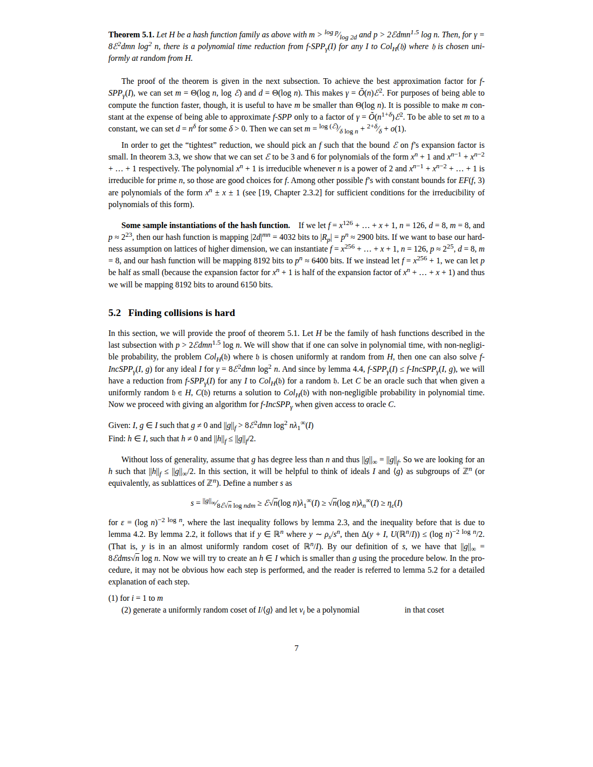Theorem 5.1. Let H be a hash function family as above with m > log p⁄log 2d and p > 2ℰdmn1.5 log n. Then, for γ = 8ℰ2dmn log2 n, there is a polynomial time reduction from f-SPPγ(I) for any I to ColH(𝔥) where 𝔥 is chosen uniformly at random from H.
The proof of the theorem is given in the next subsection. To achieve the best approximation factor for f-SPPγ(I), we can set m = Θ(log n, log ℰ) and d = Θ(log n). This makes γ = Õ(n)ℰ2. For purposes of being able to compute the function faster, though, it is useful to have m be smaller than Θ(log n). It is possible to make m constant at the expense of being able to approximate f-SPP only to a factor of γ = Õ(n1+δ)ℰ2. To be able to set m to a constant, we can set d = nδ for some δ > 0. Then we can set m = log (ℰ)⁄δ log n + 2+δ⁄δ + o(1).
In order to get the “tightest” reduction, we should pick an f such that the bound ℰ on f’s expansion factor is small. In theorem 3.3, we show that we can set ℰ to be 3 and 6 for polynomials of the form xn + 1 and xn−1 + xn−2 + … + 1 respectively. The polynomial xn + 1 is irreducible whenever n is a power of 2 and xn−1 + xn−2 + … + 1 is irreducible for prime n, so those are good choices for f. Among other possible f’s with constant bounds for EF(f, 3) are polynomials of the form xn ± x ± 1 (see [19, Chapter 2.3.2] for sufficient conditions for the irreducibility of polynomials of this form).
Some sample instantiations of the hash function. If we let f = x126 + … + x + 1, n = 126, d = 8, m = 8, and p ≈ 223, then our hash function is mapping |2d|mn = 4032 bits to |Rp| = pn ≈ 2900 bits. If we want to base our hardness assumption on lattices of higher dimension, we can instantiate f = x256 + … + x + 1, n = 126, p ≈ 225, d = 8, m = 8, and our hash function will be mapping 8192 bits to pn ≈ 6400 bits. If we instead let f = x256 + 1, we can let p be half as small (because the expansion factor for xn + 1 is half of the expansion factor of xn + … + x + 1) and thus we will be mapping 8192 bits to around 6150 bits.
5.2 Finding collisions is hard
In this section, we will provide the proof of theorem 5.1. Let H be the family of hash functions described in the last subsection with p > 2ℰdmn1.5 log n. We will show that if one can solve in polynomial time, with non-negligible probability, the problem ColH(𝔥) where 𝔥 is chosen uniformly at random from H, then one can also solve f-IncSPPγ(I, g) for any ideal I for γ = 8ℰ2dmn log2 n. And since by lemma 4.4, f-SPPγ(I) ≤ f-IncSPPγ(I, g), we will have a reduction from f-SPPγ(I) for any I to ColH(𝔥) for a random 𝔥. Let C be an oracle such that when given a uniformly random 𝔥 ∈ H, C(𝔥) returns a solution to ColH(𝔥) with non-negligible probability in polynomial time. Now we proceed with giving an algorithm for f-IncSPPγ when given access to oracle C.
Given: I, g ∈ I such that g ≠ 0 and ||g||f > 8ℰ2dmn log2 nλ1∞(I)
Find: h ∈ I, such that h ≠ 0 and ||h||f ≤ ||g||f/2.
Without loss of generality, assume that g has degree less than n and thus ||g||∞ = ||g||f. So we are looking for an h such that ||h||f ≤ ||g||∞/2. In this section, it will be helpful to think of ideals I and ⟨g⟩ as subgroups of ℤn (or equivalently, as sublattices of ℤn). Define a number s as
s = ||g||∞⁄8ℰ√n log ndm ≥ ℰ√n(log n)λ1∞(I) ≥ √n(log n)λn∞(I) ≥ ηε(I)
for ε = (log n)−2 log n, where the last inequality follows by lemma 2.3, and the inequality before that is due to lemma 4.2. By lemma 2.2, it follows that if y ∈ ℝn where y ∼ ρs/sn, then Δ(y + I, U(ℝn/I)) ≤ (log n)−2 log n/2. (That is, y is in an almost uniformly random coset of ℝn/I). By our definition of s, we have that ||g||∞ = 8ℰdms√n log n. Now we will try to create an h ∈ I which is smaller than g using the procedure below. In the procedure, it may not be obvious how each step is performed, and the reader is referred to lemma 5.2 for a detailed explanation of each step.
(1) for i = 1 to m
(2) generate a uniformly random coset of I/⟨g⟩ and let vi be a polynomial in that coset
7